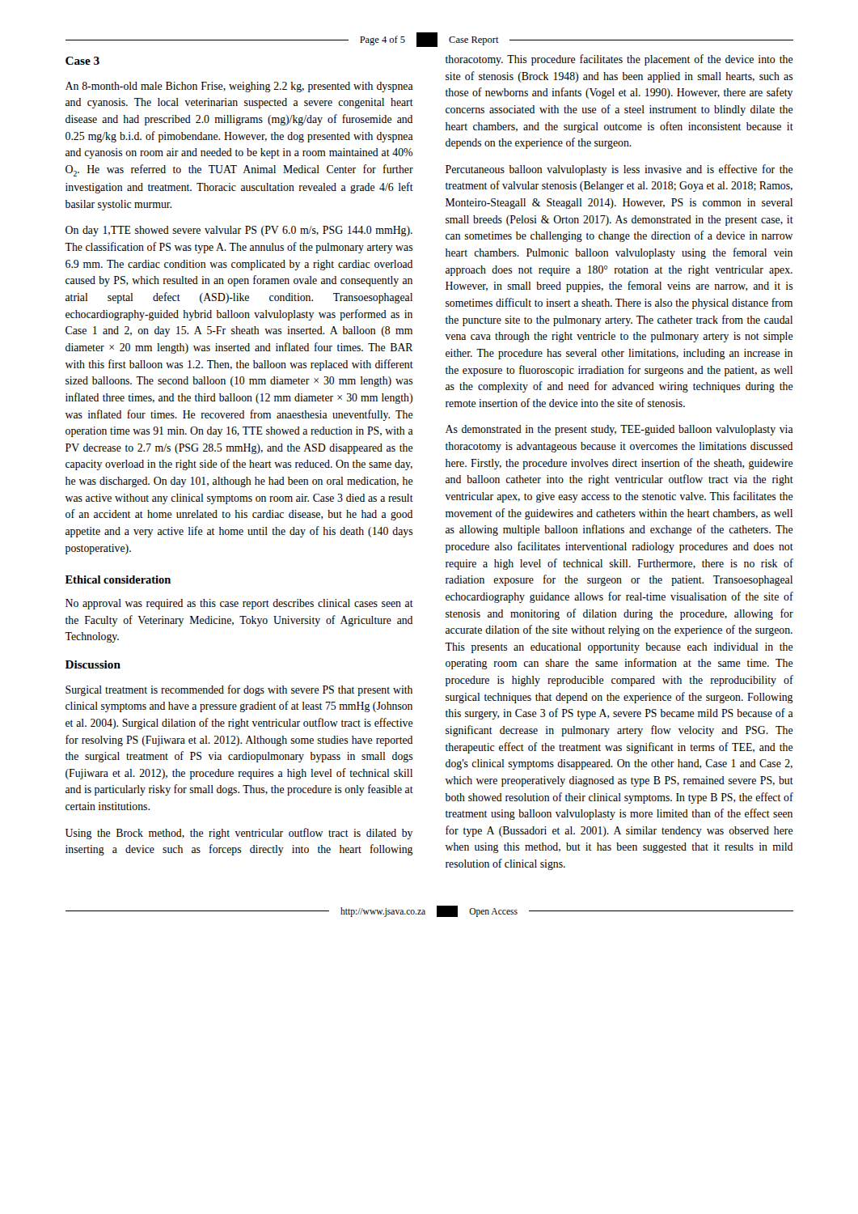Page 4 of 5 Case Report
Case 3
An 8-month-old male Bichon Frise, weighing 2.2 kg, presented with dyspnea and cyanosis. The local veterinarian suspected a severe congenital heart disease and had prescribed 2.0 milligrams (mg)/kg/day of furosemide and 0.25 mg/kg b.i.d. of pimobendane. However, the dog presented with dyspnea and cyanosis on room air and needed to be kept in a room maintained at 40% O2. He was referred to the TUAT Animal Medical Center for further investigation and treatment. Thoracic auscultation revealed a grade 4/6 left basilar systolic murmur.
On day 1,TTE showed severe valvular PS (PV 6.0 m/s, PSG 144.0 mmHg). The classification of PS was type A. The annulus of the pulmonary artery was 6.9 mm. The cardiac condition was complicated by a right cardiac overload caused by PS, which resulted in an open foramen ovale and consequently an atrial septal defect (ASD)-like condition. Transoesophageal echocardiography-guided hybrid balloon valvuloplasty was performed as in Case 1 and 2, on day 15. A 5-Fr sheath was inserted. A balloon (8 mm diameter × 20 mm length) was inserted and inflated four times. The BAR with this first balloon was 1.2. Then, the balloon was replaced with different sized balloons. The second balloon (10 mm diameter × 30 mm length) was inflated three times, and the third balloon (12 mm diameter × 30 mm length) was inflated four times. He recovered from anaesthesia uneventfully. The operation time was 91 min. On day 16, TTE showed a reduction in PS, with a PV decrease to 2.7 m/s (PSG 28.5 mmHg), and the ASD disappeared as the capacity overload in the right side of the heart was reduced. On the same day, he was discharged. On day 101, although he had been on oral medication, he was active without any clinical symptoms on room air. Case 3 died as a result of an accident at home unrelated to his cardiac disease, but he had a good appetite and a very active life at home until the day of his death (140 days postoperative).
Ethical consideration
No approval was required as this case report describes clinical cases seen at the Faculty of Veterinary Medicine, Tokyo University of Agriculture and Technology.
Discussion
Surgical treatment is recommended for dogs with severe PS that present with clinical symptoms and have a pressure gradient of at least 75 mmHg (Johnson et al. 2004). Surgical dilation of the right ventricular outflow tract is effective for resolving PS (Fujiwara et al. 2012). Although some studies have reported the surgical treatment of PS via cardiopulmonary bypass in small dogs (Fujiwara et al. 2012), the procedure requires a high level of technical skill and is particularly risky for small dogs. Thus, the procedure is only feasible at certain institutions.
Using the Brock method, the right ventricular outflow tract is dilated by inserting a device such as forceps directly into the heart following thoracotomy. This procedure facilitates the placement of the device into the site of stenosis (Brock 1948) and has been applied in small hearts, such as those of newborns and infants (Vogel et al. 1990). However, there are safety concerns associated with the use of a steel instrument to blindly dilate the heart chambers, and the surgical outcome is often inconsistent because it depends on the experience of the surgeon.
Percutaneous balloon valvuloplasty is less invasive and is effective for the treatment of valvular stenosis (Belanger et al. 2018; Goya et al. 2018; Ramos, Monteiro-Steagall & Steagall 2014). However, PS is common in several small breeds (Pelosi & Orton 2017). As demonstrated in the present case, it can sometimes be challenging to change the direction of a device in narrow heart chambers. Pulmonic balloon valvuloplasty using the femoral vein approach does not require a 180° rotation at the right ventricular apex. However, in small breed puppies, the femoral veins are narrow, and it is sometimes difficult to insert a sheath. There is also the physical distance from the puncture site to the pulmonary artery. The catheter track from the caudal vena cava through the right ventricle to the pulmonary artery is not simple either. The procedure has several other limitations, including an increase in the exposure to fluoroscopic irradiation for surgeons and the patient, as well as the complexity of and need for advanced wiring techniques during the remote insertion of the device into the site of stenosis.
As demonstrated in the present study, TEE-guided balloon valvuloplasty via thoracotomy is advantageous because it overcomes the limitations discussed here. Firstly, the procedure involves direct insertion of the sheath, guidewire and balloon catheter into the right ventricular outflow tract via the right ventricular apex, to give easy access to the stenotic valve. This facilitates the movement of the guidewires and catheters within the heart chambers, as well as allowing multiple balloon inflations and exchange of the catheters. The procedure also facilitates interventional radiology procedures and does not require a high level of technical skill. Furthermore, there is no risk of radiation exposure for the surgeon or the patient. Transoesophageal echocardiography guidance allows for real-time visualisation of the site of stenosis and monitoring of dilation during the procedure, allowing for accurate dilation of the site without relying on the experience of the surgeon. This presents an educational opportunity because each individual in the operating room can share the same information at the same time. The procedure is highly reproducible compared with the reproducibility of surgical techniques that depend on the experience of the surgeon. Following this surgery, in Case 3 of PS type A, severe PS became mild PS because of a significant decrease in pulmonary artery flow velocity and PSG. The therapeutic effect of the treatment was significant in terms of TEE, and the dog's clinical symptoms disappeared. On the other hand, Case 1 and Case 2, which were preoperatively diagnosed as type B PS, remained severe PS, but both showed resolution of their clinical symptoms. In type B PS, the effect of treatment using balloon valvuloplasty is more limited than of the effect seen for type A (Bussadori et al. 2001). A similar tendency was observed here when using this method, but it has been suggested that it results in mild resolution of clinical signs.
http://www.jsava.co.za Open Access